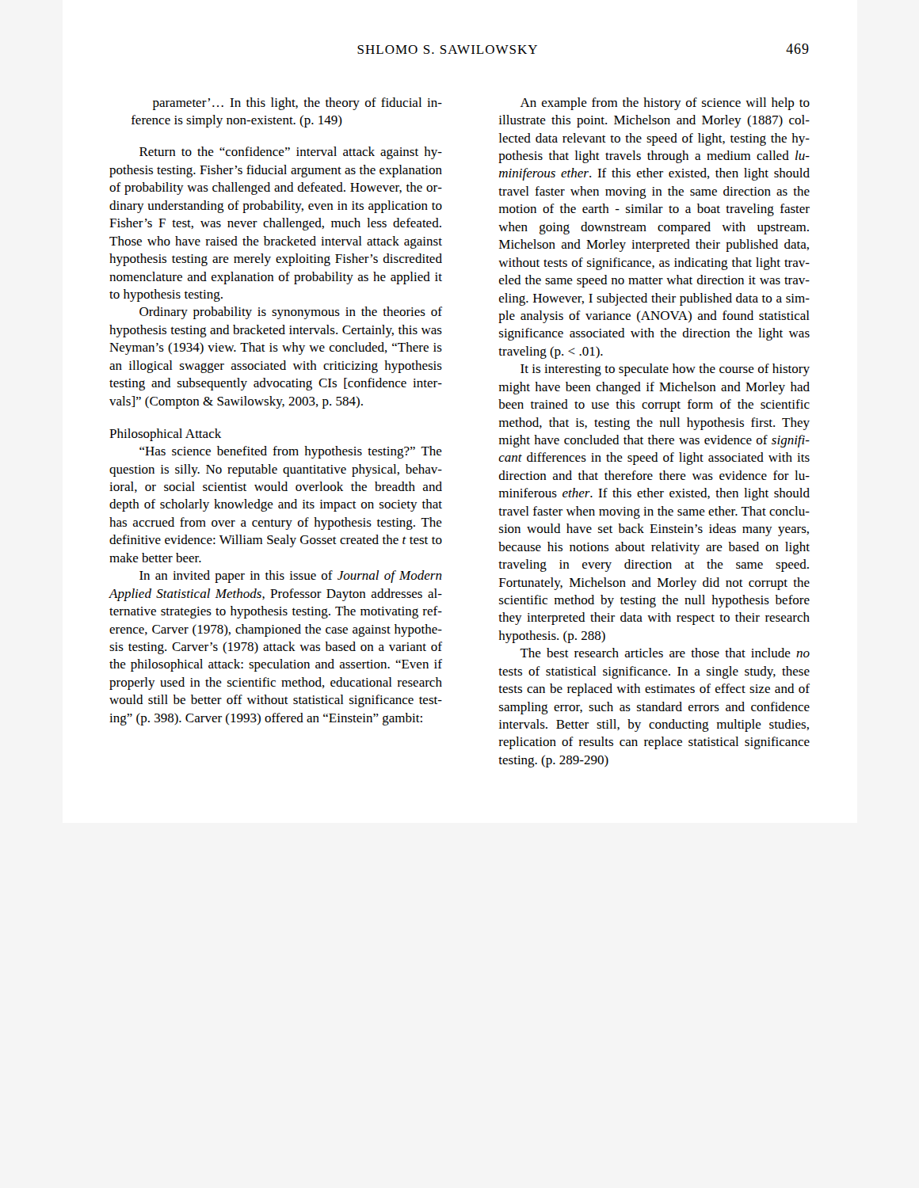Shlomo S. Sawilowsky 469
parameter’… In this light, the theory of fiducial inference is simply non-existent. (p. 149)
Return to the “confidence” interval attack against hypothesis testing. Fisher’s fiducial argument as the explanation of probability was challenged and defeated. However, the ordinary understanding of probability, even in its application to Fisher’s F test, was never challenged, much less defeated. Those who have raised the bracketed interval attack against hypothesis testing are merely exploiting Fisher’s discredited nomenclature and explanation of probability as he applied it to hypothesis testing.
Ordinary probability is synonymous in the theories of hypothesis testing and bracketed intervals. Certainly, this was Neyman’s (1934) view. That is why we concluded, “There is an illogical swagger associated with criticizing hypothesis testing and subsequently advocating CIs [confidence intervals]” (Compton & Sawilowsky, 2003, p. 584).
Philosophical Attack
“Has science benefited from hypothesis testing?” The question is silly. No reputable quantitative physical, behavioral, or social scientist would overlook the breadth and depth of scholarly knowledge and its impact on society that has accrued from over a century of hypothesis testing. The definitive evidence: William Sealy Gosset created the t test to make better beer.
In an invited paper in this issue of Journal of Modern Applied Statistical Methods, Professor Dayton addresses alternative strategies to hypothesis testing. The motivating reference, Carver (1978), championed the case against hypothesis testing. Carver’s (1978) attack was based on a variant of the philosophical attack: speculation and assertion. “Even if properly used in the scientific method, educational research would still be better off without statistical significance testing” (p. 398). Carver (1993) offered an “Einstein” gambit:
An example from the history of science will help to illustrate this point. Michelson and Morley (1887) collected data relevant to the speed of light, testing the hypothesis that light travels through a medium called luminiferous ether. If this ether existed, then light should travel faster when moving in the same direction as the motion of the earth - similar to a boat traveling faster when going downstream compared with upstream. Michelson and Morley interpreted their published data, without tests of significance, as indicating that light traveled the same speed no matter what direction it was traveling. However, I subjected their published data to a simple analysis of variance (ANOVA) and found statistical significance associated with the direction the light was traveling (p. < .01).
It is interesting to speculate how the course of history might have been changed if Michelson and Morley had been trained to use this corrupt form of the scientific method, that is, testing the null hypothesis first. They might have concluded that there was evidence of significant differences in the speed of light associated with its direction and that therefore there was evidence for luminiferous ether. If this ether existed, then light should travel faster when moving in the same ether. That conclusion would have set back Einstein’s ideas many years, because his notions about relativity are based on light traveling in every direction at the same speed. Fortunately, Michelson and Morley did not corrupt the scientific method by testing the null hypothesis before they interpreted their data with respect to their research hypothesis. (p. 288)
The best research articles are those that include no tests of statistical significance. In a single study, these tests can be replaced with estimates of effect size and of sampling error, such as standard errors and confidence intervals. Better still, by conducting multiple studies, replication of results can replace statistical significance testing. (p. 289-290)